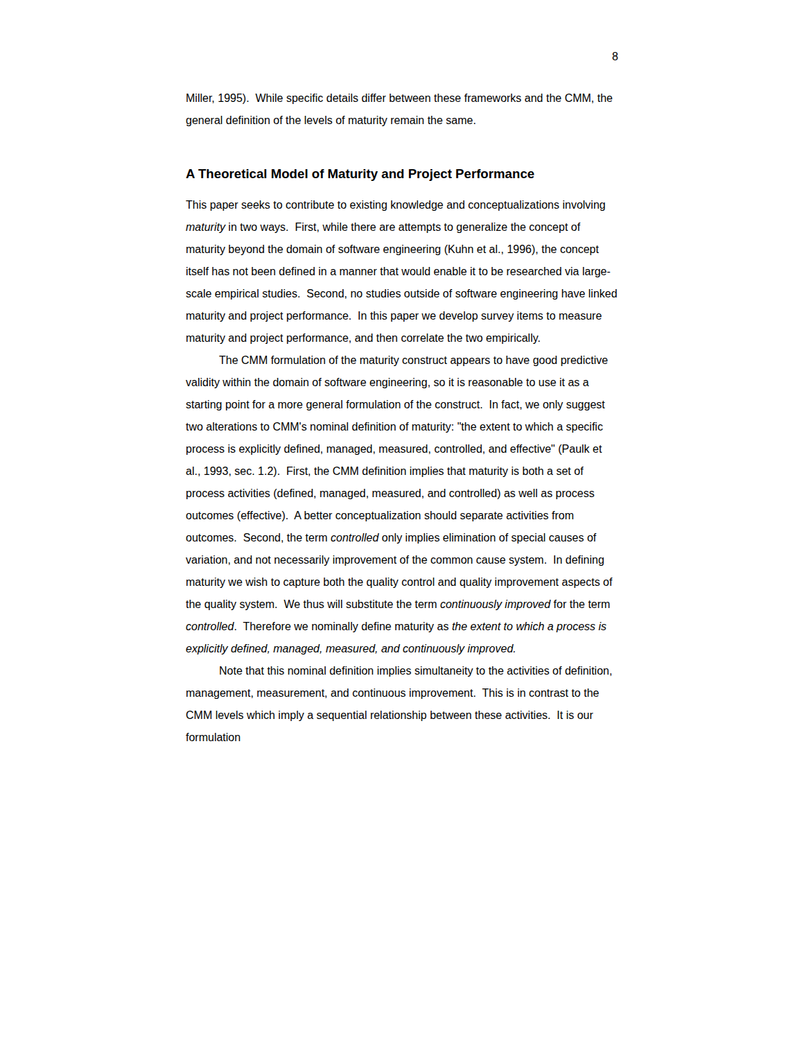8
Miller, 1995). While specific details differ between these frameworks and the CMM, the general definition of the levels of maturity remain the same.
A Theoretical Model of Maturity and Project Performance
This paper seeks to contribute to existing knowledge and conceptualizations involving maturity in two ways. First, while there are attempts to generalize the concept of maturity beyond the domain of software engineering (Kuhn et al., 1996), the concept itself has not been defined in a manner that would enable it to be researched via large-scale empirical studies. Second, no studies outside of software engineering have linked maturity and project performance. In this paper we develop survey items to measure maturity and project performance, and then correlate the two empirically.
The CMM formulation of the maturity construct appears to have good predictive validity within the domain of software engineering, so it is reasonable to use it as a starting point for a more general formulation of the construct. In fact, we only suggest two alterations to CMM's nominal definition of maturity: "the extent to which a specific process is explicitly defined, managed, measured, controlled, and effective" (Paulk et al., 1993, sec. 1.2). First, the CMM definition implies that maturity is both a set of process activities (defined, managed, measured, and controlled) as well as process outcomes (effective). A better conceptualization should separate activities from outcomes. Second, the term controlled only implies elimination of special causes of variation, and not necessarily improvement of the common cause system. In defining maturity we wish to capture both the quality control and quality improvement aspects of the quality system. We thus will substitute the term continuously improved for the term controlled. Therefore we nominally define maturity as the extent to which a process is explicitly defined, managed, measured, and continuously improved.
Note that this nominal definition implies simultaneity to the activities of definition, management, measurement, and continuous improvement. This is in contrast to the CMM levels which imply a sequential relationship between these activities. It is our formulation